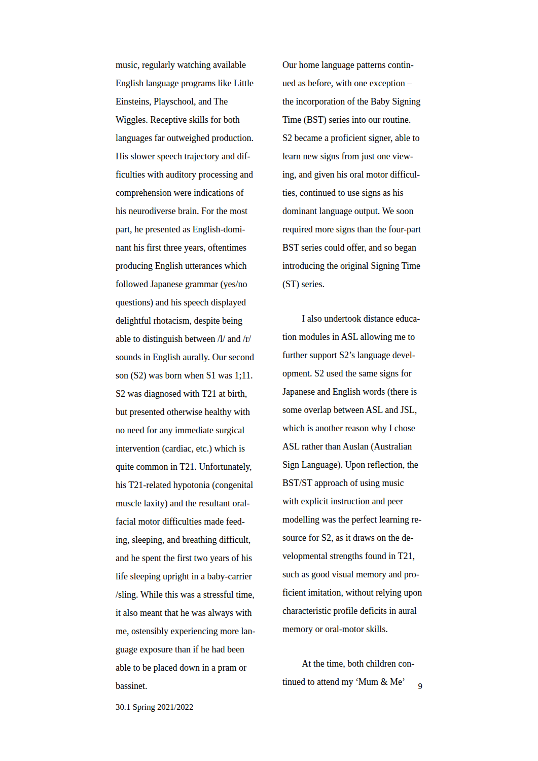music, regularly watching available English language programs like Little Einsteins, Playschool, and The Wiggles. Receptive skills for both languages far outweighed production. His slower speech trajectory and difficulties with auditory processing and comprehension were indications of his neurodiverse brain. For the most part, he presented as English-dominant his first three years, oftentimes producing English utterances which followed Japanese grammar (yes/no questions) and his speech displayed delightful rhotacism, despite being able to distinguish between /l/ and /r/ sounds in English aurally. Our second son (S2) was born when S1 was 1;11. S2 was diagnosed with T21 at birth, but presented otherwise healthy with no need for any immediate surgical intervention (cardiac, etc.) which is quite common in T21. Unfortunately, his T21-related hypotonia (congenital muscle laxity) and the resultant oral-facial motor difficulties made feeding, sleeping, and breathing difficult, and he spent the first two years of his life sleeping upright in a baby-carrier /sling. While this was a stressful time, it also meant that he was always with me, ostensibly experiencing more language exposure than if he had been able to be placed down in a pram or bassinet.
Our home language patterns continued as before, with one exception – the incorporation of the Baby Signing Time (BST) series into our routine. S2 became a proficient signer, able to learn new signs from just one viewing, and given his oral motor difficulties, continued to use signs as his dominant language output. We soon required more signs than the four-part BST series could offer, and so began introducing the original Signing Time (ST) series.
I also undertook distance education modules in ASL allowing me to further support S2’s language development. S2 used the same signs for Japanese and English words (there is some overlap between ASL and JSL, which is another reason why I chose ASL rather than Auslan (Australian Sign Language). Upon reflection, the BST/ST approach of using music with explicit instruction and peer modelling was the perfect learning resource for S2, as it draws on the developmental strengths found in T21, such as good visual memory and proficient imitation, without relying upon characteristic profile deficits in aural memory or oral-motor skills.
At the time, both children continued to attend my ‘Mum & Me’
9
30.1 Spring 2021/2022